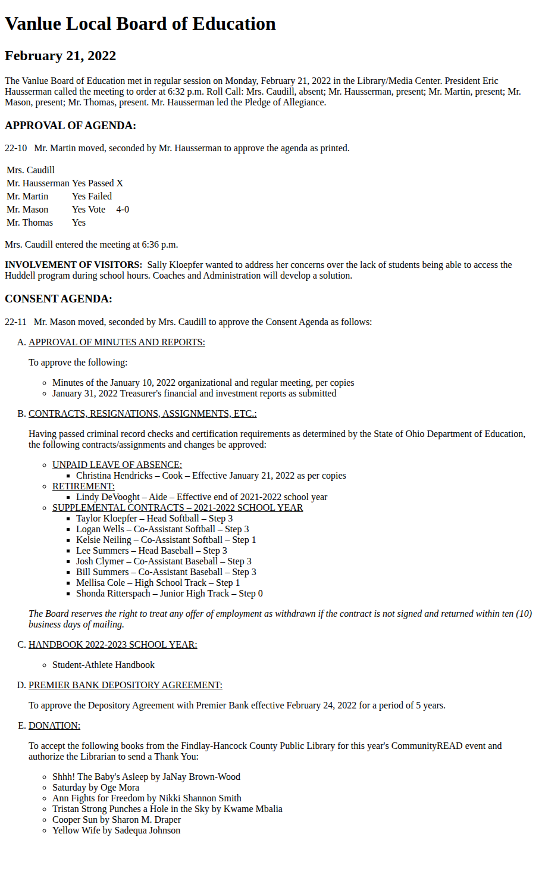Vanlue Local Board of Education
February 21, 2022
The Vanlue Board of Education met in regular session on Monday, February 21, 2022 in the Library/Media Center. President Eric Hausserman called the meeting to order at 6:32 p.m. Roll Call: Mrs. Caudill, absent; Mr. Hausserman, present; Mr. Martin, present; Mr. Mason, present; Mr. Thomas, present. Mr. Hausserman led the Pledge of Allegiance.
APPROVAL OF AGENDA:
22-10 Mr. Martin moved, seconded by Mr. Hausserman to approve the agenda as printed.
| Mrs. Caudill | | | |
| Mr. Hausserman | Yes | Passed | X |
| Mr. Martin | Yes | Failed | |
| Mr. Mason | Yes | Vote | 4-0 |
| Mr. Thomas | Yes | | |
Mrs. Caudill entered the meeting at 6:36 p.m.
INVOLVEMENT OF VISITORS: Sally Kloepfer wanted to address her concerns over the lack of students being able to access the Huddell program during school hours. Coaches and Administration will develop a solution.
CONSENT AGENDA:
22-11 Mr. Mason moved, seconded by Mrs. Caudill to approve the Consent Agenda as follows:
APPROVAL OF MINUTES AND REPORTS:
To approve the following:
Minutes of the January 10, 2022 organizational and regular meeting, per copies
January 31, 2022 Treasurer's financial and investment reports as submitted
CONTRACTS, RESIGNATIONS, ASSIGNMENTS, ETC.:
Having passed criminal record checks and certification requirements as determined by the State of Ohio Department of Education, the following contracts/assignments and changes be approved:
UNPAID LEAVE OF ABSENCE:
Christina Hendricks – Cook – Effective January 21, 2022 as per copies
RETIREMENT:
Lindy DeVooght – Aide – Effective end of 2021-2022 school year
SUPPLEMENTAL CONTRACTS – 2021-2022 SCHOOL YEAR
Taylor Kloepfer – Head Softball – Step 3
Logan Wells – Co-Assistant Softball – Step 3
Kelsie Neiling – Co-Assistant Softball – Step 1
Lee Summers – Head Baseball – Step 3
Josh Clymer – Co-Assistant Baseball – Step 3
Bill Summers – Co-Assistant Baseball – Step 3
Mellisa Cole – High School Track – Step 1
Shonda Ritterspach – Junior High Track – Step 0
The Board reserves the right to treat any offer of employment as withdrawn if the contract is not signed and returned within ten (10) business days of mailing.
HANDBOOK 2022-2023 SCHOOL YEAR:
Student-Athlete Handbook
PREMIER BANK DEPOSITORY AGREEMENT:
To approve the Depository Agreement with Premier Bank effective February 24, 2022 for a period of 5 years.
DONATION:
To accept the following books from the Findlay-Hancock County Public Library for this year's CommunityREAD event and authorize the Librarian to send a Thank You:
Shhh! The Baby's Asleep by JaNay Brown-Wood
Saturday by Oge Mora
Ann Fights for Freedom by Nikki Shannon Smith
Tristan Strong Punches a Hole in the Sky by Kwame Mbalia
Cooper Sun by Sharon M. Draper
Yellow Wife by Sadequa Johnson